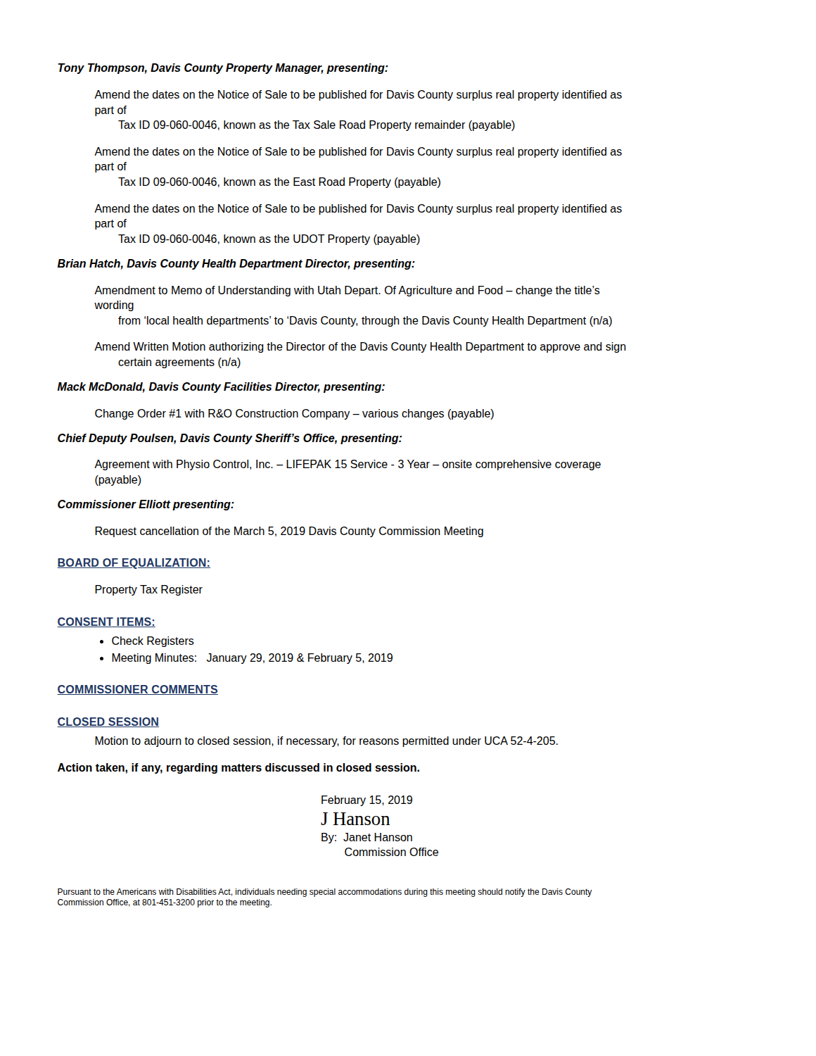Tony Thompson, Davis County Property Manager, presenting:
Amend the dates on the Notice of Sale to be published for Davis County surplus real property identified as part of Tax ID 09-060-0046, known as the Tax Sale Road Property remainder (payable)
Amend the dates on the Notice of Sale to be published for Davis County surplus real property identified as part of Tax ID 09-060-0046, known as the East Road Property (payable)
Amend the dates on the Notice of Sale to be published for Davis County surplus real property identified as part of Tax ID 09-060-0046, known as the UDOT Property (payable)
Brian Hatch, Davis County Health Department Director, presenting:
Amendment to Memo of Understanding with Utah Depart. Of Agriculture and Food – change the title’s wording from ‘local health departments’ to ‘Davis County, through the Davis County Health Department (n/a)
Amend Written Motion authorizing the Director of the Davis County Health Department to approve and sign certain agreements (n/a)
Mack McDonald, Davis County Facilities Director, presenting:
Change Order #1 with R&O Construction Company – various changes (payable)
Chief Deputy Poulsen, Davis County Sheriff’s Office, presenting:
Agreement with Physio Control, Inc. – LIFEPAK 15 Service - 3 Year – onsite comprehensive coverage (payable)
Commissioner Elliott presenting:
Request cancellation of the March 5, 2019 Davis County Commission Meeting
BOARD OF EQUALIZATION:
Property Tax Register
CONSENT ITEMS:
Check Registers
Meeting Minutes: January 29, 2019 & February 5, 2019
COMMISSIONER COMMENTS
CLOSED SESSION
Motion to adjourn to closed session, if necessary, for reasons permitted under UCA 52-4-205.
Action taken, if any, regarding matters discussed in closed session.
February 15, 2019
J Hanson
By: Janet Hanson
Commission Office
Pursuant to the Americans with Disabilities Act, individuals needing special accommodations during this meeting should notify the Davis County Commission Office, at 801-451-3200 prior to the meeting.